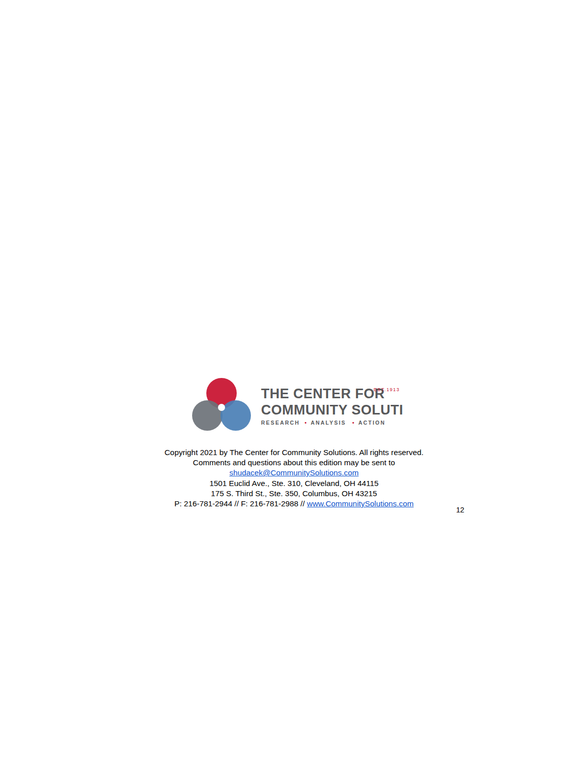The Center for Community Solutions — Research, Analysis, Action — Established 1913 THE CENTER FOR COMMUNITY SOLUTIONS RESEARCH • ANALYSIS • ACTION EST.1913
Copyright 2021 by The Center for Community Solutions. All rights reserved.
Comments and questions about this edition may be sent to shudacek@CommunitySolutions.com
1501 Euclid Ave., Ste. 310, Cleveland, OH 44115
175 S. Third St., Ste. 350, Columbus, OH 43215
P: 216-781-2944 // F: 216-781-2988 // www.CommunitySolutions.com
12